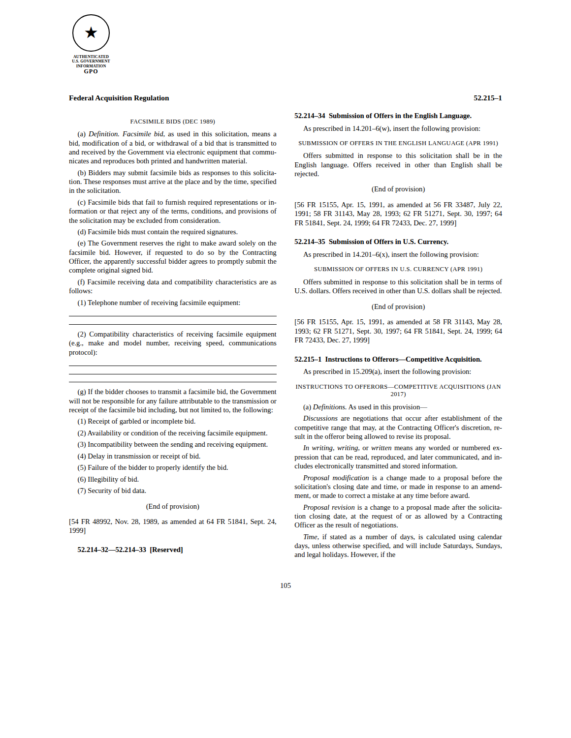★
AUTHENTICATED
U.S. GOVERNMENT
INFORMATION
GPO
Federal Acquisition Regulation 52.215–1
Facsimile Bids (Dec 1989)
(a) Definition. Facsimile bid, as used in this solicitation, means a bid, modification of a bid, or withdrawal of a bid that is transmitted to and received by the Government via electronic equipment that communicates and reproduces both printed and handwritten material.
(b) Bidders may submit facsimile bids as responses to this solicitation. These responses must arrive at the place and by the time, specified in the solicitation.
(c) Facsimile bids that fail to furnish required representations or information or that reject any of the terms, conditions, and provisions of the solicitation may be excluded from consideration.
(d) Facsimile bids must contain the required signatures.
(e) The Government reserves the right to make award solely on the facsimile bid. However, if requested to do so by the Contracting Officer, the apparently successful bidder agrees to promptly submit the complete original signed bid.
(f) Facsimile receiving data and compatibility characteristics are as follows:
(1) Telephone number of receiving facsimile equipment:
(2) Compatibility characteristics of receiving facsimile equipment (e.g., make and model number, receiving speed, communications protocol):
(g) If the bidder chooses to transmit a facsimile bid, the Government will not be responsible for any failure attributable to the transmission or receipt of the facsimile bid including, but not limited to, the following:
(1) Receipt of garbled or incomplete bid.
(2) Availability or condition of the receiving facsimile equipment.
(3) Incompatibility between the sending and receiving equipment.
(4) Delay in transmission or receipt of bid.
(5) Failure of the bidder to properly identify the bid.
(6) Illegibility of bid.
(7) Security of bid data.
(End of provision)
[54 FR 48992, Nov. 28, 1989, as amended at 64 FR 51841, Sept. 24, 1999]
52.214–32—52.214–33 [Reserved]
52.214–34 Submission of Offers in the English Language.
As prescribed in 14.201–6(w), insert the following provision:
Submission of Offers in the English Language (Apr 1991)
Offers submitted in response to this solicitation shall be in the English language. Offers received in other than English shall be rejected.
(End of provision)
[56 FR 15155, Apr. 15, 1991, as amended at 56 FR 33487, July 22, 1991; 58 FR 31143, May 28, 1993; 62 FR 51271, Sept. 30, 1997; 64 FR 51841, Sept. 24, 1999; 64 FR 72433, Dec. 27, 1999]
52.214–35 Submission of Offers in U.S. Currency.
As prescribed in 14.201–6(x), insert the following provision:
Submission of Offers in U.S. Currency (Apr 1991)
Offers submitted in response to this solicitation shall be in terms of U.S. dollars. Offers received in other than U.S. dollars shall be rejected.
(End of provision)
[56 FR 15155, Apr. 15, 1991, as amended at 58 FR 31143, May 28, 1993; 62 FR 51271, Sept. 30, 1997; 64 FR 51841, Sept. 24, 1999; 64 FR 72433, Dec. 27, 1999]
52.215–1 Instructions to Offerors—Competitive Acquisition.
As prescribed in 15.209(a), insert the following provision:
Instructions to Offerors—Competitive Acquisitions (Jan 2017)
(a) Definitions. As used in this provision—
Discussions are negotiations that occur after establishment of the competitive range that may, at the Contracting Officer's discretion, result in the offeror being allowed to revise its proposal.
In writing, writing, or written means any worded or numbered expression that can be read, reproduced, and later communicated, and includes electronically transmitted and stored information.
Proposal modification is a change made to a proposal before the solicitation's closing date and time, or made in response to an amendment, or made to correct a mistake at any time before award.
Proposal revision is a change to a proposal made after the solicitation closing date, at the request of or as allowed by a Contracting Officer as the result of negotiations.
Time, if stated as a number of days, is calculated using calendar days, unless otherwise specified, and will include Saturdays, Sundays, and legal holidays. However, if the
105